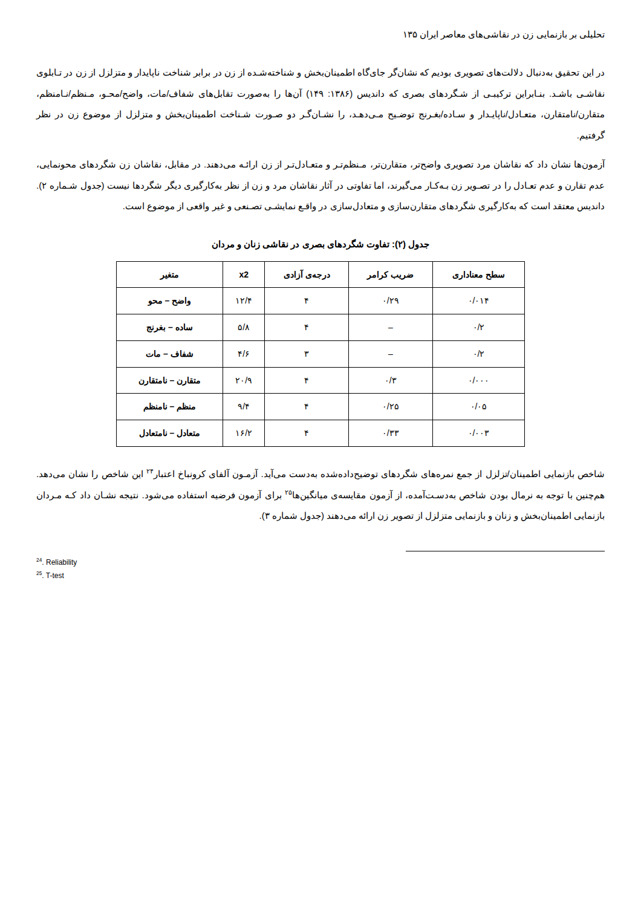تحلیلی بر بازنمایی زن در نقاشی‌های معاصر ایران ۱۳۵
در این تحقیق به‌دنبال دلالت‌های تصویری بودیم که نشان‌گر جای‌گاه اطمینان‌بخش و شناخته‌شـده از زن در برابر شناخت ناپایدار و متزلزل از زن در تـابلوی نقاشـی باشـد. بنـابراین ترکیبـی از شـگردهای بصری که داندیس (۱۳۸۶: ۱۴۹) آن‌ها را به‌صورت تقابل‌های شفاف/مات، واضح/محـو، مـنظم/نـامنظم، متقارن/نامتقارن، متعـادل/ناپایـدار و سـاده/بغـرنج توضـیح مـی‌دهـد، را نشـان‌گـر دو صـورت شـناخت اطمینان‌بخش و متزلزل از موضوع زن در نظر گرفتیم.
آزمون‌ها نشان داد که نقاشان مرد تصویری واضح‌تر، متقارن‌تر، مـنظم‌تـر و متعـادل‌تـر از زن ارائـه می‌دهند. در مقابل، نقاشان زن شگردهای محونمایی، عدم تقارن و عدم تعـادل را در تصـویر زن بـه‌کـار می‌گیرند، اما تفاوتی در آثار نقاشان مرد و زن از نظر به‌کارگیری دیگر شگردها نیست (جدول شـماره ۲). داندیس معتقد است که به‌کارگیری شگردهای متقارن‌سازی و متعادل‌سازی در واقـع نمایشـی تصـنعی و غیر واقعی از موضوع است.
جدول (۲): تفاوت شگردهای بصری در نقاشی زنان و مردان
| سطح معناداری | ضریب کرامر | درجه‌ی آزادی | x2 | متغیر |
| --- | --- | --- | --- | --- |
| ۰/۰۱۴ | ۰/۲۹ | ۴ | ۱۲/۴ | واضح – محو |
| ۰/۲ | – | ۴ | ۵/۸ | ساده – بغرنج |
| ۰/۲ | – | ۳ | ۴/۶ | شفاف – مات |
| ۰/۰۰۰ | ۰/۳ | ۴ | ۲۰/۹ | متقارن – نامتقارن |
| ۰/۰۵ | ۰/۲۵ | ۴ | ۹/۴ | منظم – نامنظم |
| ۰/۰۰۳ | ۰/۳۳ | ۴ | ۱۶/۲ | متعادل – نامتعادل |
شاخص بازنمایی اطمینان/تزلزل از جمع نمره‌های شگردهای توضیح‌داده‌شده به‌دست می‌آید. آزمـون آلفای کرونباخ اعتبار۲۴ این شاخص را نشان می‌دهد. هم‌چنین با توجه به نرمال بودن شاخص به‌دسـت‌آمده، از آزمون مقایسه‌ی میانگین‌ها۲۵ برای آزمون فرضیه استفاده می‌شود. نتیجه نشـان داد کـه مـردان بازنمایی اطمینان‌بخش و زنان و بازنمایی متزلزل از تصویر زن ارائه می‌دهند (جدول شماره ۳).
24. Reliability
25. T-test